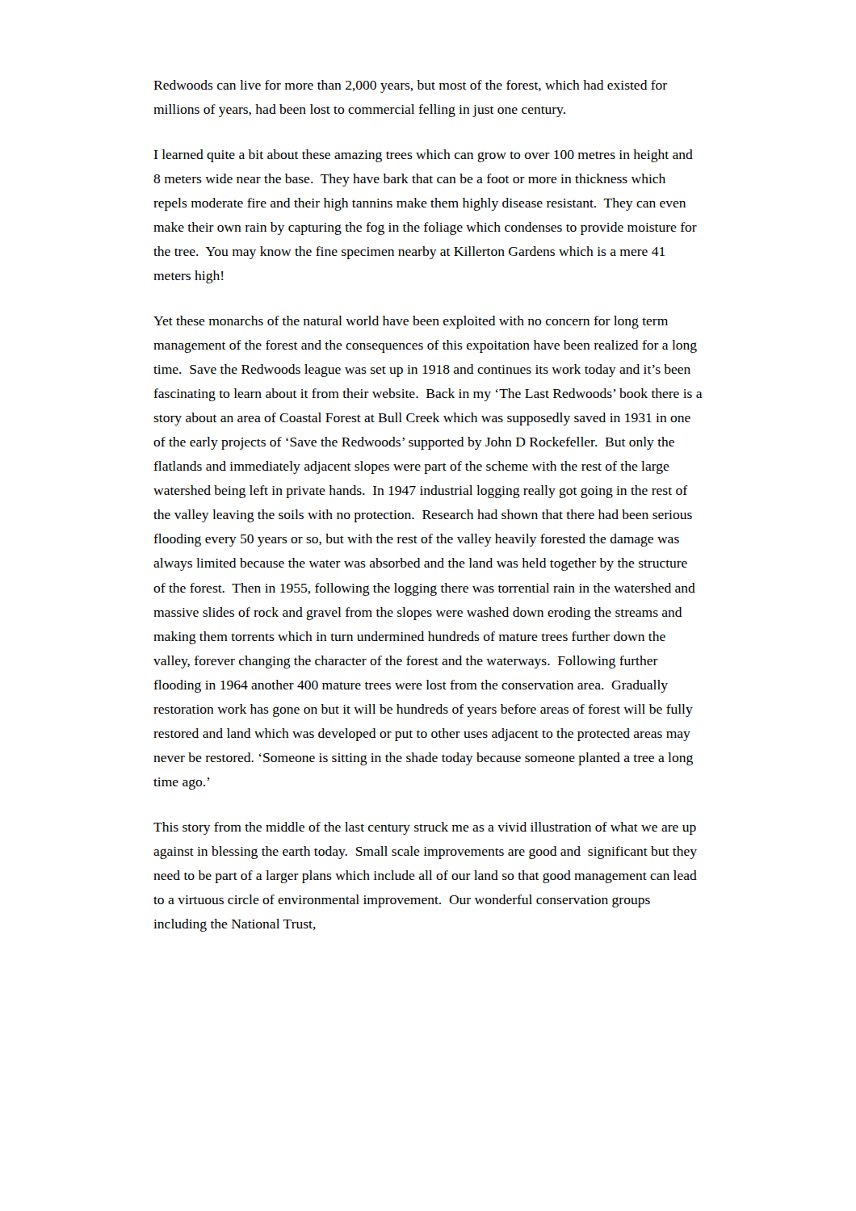Redwoods can live for more than 2,000 years, but most of the forest, which had existed for millions of years, had been lost to commercial felling in just one century.
I learned quite a bit about these amazing trees which can grow to over 100 metres in height and 8 meters wide near the base. They have bark that can be a foot or more in thickness which repels moderate fire and their high tannins make them highly disease resistant. They can even make their own rain by capturing the fog in the foliage which condenses to provide moisture for the tree. You may know the fine specimen nearby at Killerton Gardens which is a mere 41 meters high!
Yet these monarchs of the natural world have been exploited with no concern for long term management of the forest and the consequences of this expoitation have been realized for a long time. Save the Redwoods league was set up in 1918 and continues its work today and it’s been fascinating to learn about it from their website. Back in my ‘The Last Redwoods’ book there is a story about an area of Coastal Forest at Bull Creek which was supposedly saved in 1931 in one of the early projects of ‘Save the Redwoods’ supported by John D Rockefeller. But only the flatlands and immediately adjacent slopes were part of the scheme with the rest of the large watershed being left in private hands. In 1947 industrial logging really got going in the rest of the valley leaving the soils with no protection. Research had shown that there had been serious flooding every 50 years or so, but with the rest of the valley heavily forested the damage was always limited because the water was absorbed and the land was held together by the structure of the forest. Then in 1955, following the logging there was torrential rain in the watershed and massive slides of rock and gravel from the slopes were washed down eroding the streams and making them torrents which in turn undermined hundreds of mature trees further down the valley, forever changing the character of the forest and the waterways. Following further flooding in 1964 another 400 mature trees were lost from the conservation area. Gradually restoration work has gone on but it will be hundreds of years before areas of forest will be fully restored and land which was developed or put to other uses adjacent to the protected areas may never be restored. ‘Someone is sitting in the shade today because someone planted a tree a long time ago.’
This story from the middle of the last century struck me as a vivid illustration of what we are up against in blessing the earth today. Small scale improvements are good and significant but they need to be part of a larger plans which include all of our land so that good management can lead to a virtuous circle of environmental improvement. Our wonderful conservation groups including the National Trust,